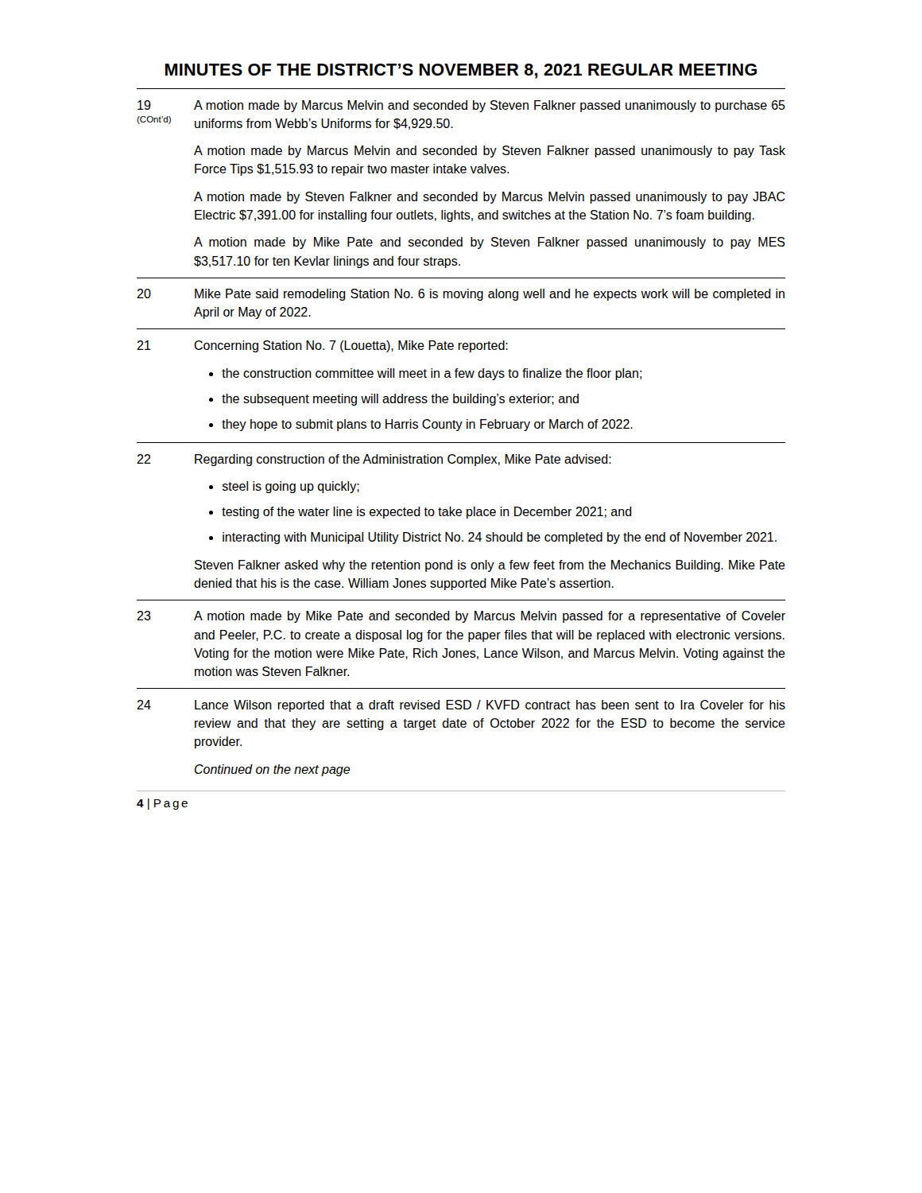MINUTES OF THE DISTRICT’S NOVEMBER 8, 2021 REGULAR MEETING
| 19 (COnt’d) | A motion made by Marcus Melvin and seconded by Steven Falkner passed unanimously to purchase 65 uniforms from Webb’s Uniforms for $4,929.50. A motion made by Marcus Melvin and seconded by Steven Falkner passed unanimously to pay Task Force Tips $1,515.93 to repair two master intake valves. A motion made by Steven Falkner and seconded by Marcus Melvin passed unanimously to pay JBAC Electric $7,391.00 for installing four outlets, lights, and switches at the Station No. 7’s foam building. A motion made by Mike Pate and seconded by Steven Falkner passed unanimously to pay MES $3,517.10 for ten Kevlar linings and four straps. |
| 20 | Mike Pate said remodeling Station No. 6 is moving along well and he expects work will be completed in April or May of 2022. |
| 21 | Concerning Station No. 7 (Louetta), Mike Pate reported: the construction committee will meet in a few days to finalize the floor plan; the subsequent meeting will address the building’s exterior; and they hope to submit plans to Harris County in February or March of 2022. |
| 22 | Regarding construction of the Administration Complex, Mike Pate advised: steel is going up quickly; testing of the water line is expected to take place in December 2021; and interacting with Municipal Utility District No. 24 should be completed by the end of November 2021. Steven Falkner asked why the retention pond is only a few feet from the Mechanics Building. Mike Pate denied that his is the case. William Jones supported Mike Pate’s assertion. |
| 23 | A motion made by Mike Pate and seconded by Marcus Melvin passed for a representative of Coveler and Peeler, P.C. to create a disposal log for the paper files that will be replaced with electronic versions. Voting for the motion were Mike Pate, Rich Jones, Lance Wilson, and Marcus Melvin. Voting against the motion was Steven Falkner. |
| 24 | Lance Wilson reported that a draft revised ESD / KVFD contract has been sent to Ira Coveler for his review and that they are setting a target date of October 2022 for the ESD to become the service provider. Continued on the next page |
4 | Page